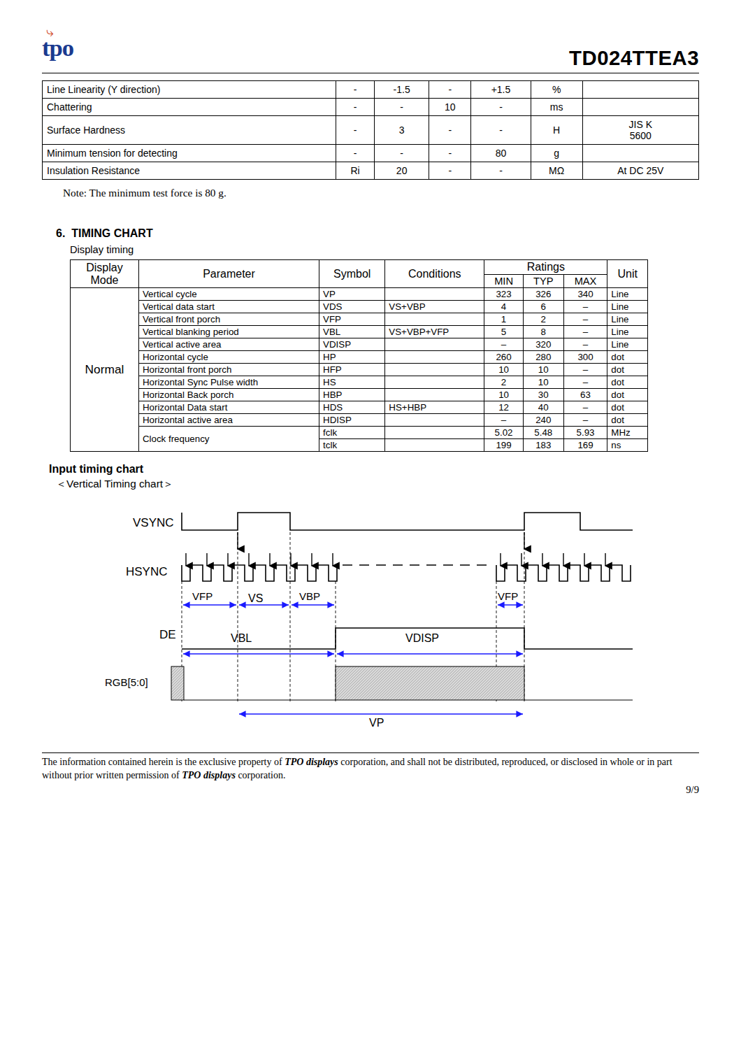⤷
tpo
TD024TTEA3
| Line Linearity (Y direction) | - | -1.5 | - | +1.5 | % | |
| Chattering | - | - | 10 | - | ms | |
| Surface Hardness | - | 3 | - | - | H | JIS K 5600 |
| Minimum tension for detecting | - | - | - | 80 | g | |
| Insulation Resistance | Ri | 20 | - | - | MΩ | At DC 25V |
Note: The minimum test force is 80 g.
6. TIMING CHART
Display timing
| Display Mode | Parameter | Symbol | Conditions | Ratings | Unit |
| --- | --- | --- | --- | --- | --- |
| MIN | TYP | MAX |
| Normal | Vertical cycle | VP | | 323 | 326 | 340 | Line |
| Vertical data start | VDS | VS+VBP | 4 | 6 | – | Line |
| Vertical front porch | VFP | | 1 | 2 | – | Line |
| Vertical blanking period | VBL | VS+VBP+VFP | 5 | 8 | – | Line |
| Vertical active area | VDISP | | – | 320 | – | Line |
| Horizontal cycle | HP | | 260 | 280 | 300 | dot |
| Horizontal front porch | HFP | | 10 | 10 | – | dot |
| Horizontal Sync Pulse width | HS | | 2 | 10 | – | dot |
| Horizontal Back porch | HBP | | 10 | 30 | 63 | dot |
| Horizontal Data start | HDS | HS+HBP | 12 | 40 | – | dot |
| Horizontal active area | HDISP | | – | 240 | – | dot |
| Clock frequency | fclk | | 5.02 | 5.48 | 5.93 | MHz |
| tclk | | 199 | 183 | 169 | ns |
Input timing chart
＜Vertical Timing chart＞
VSYNC HSYNC DE RGB[5:0] VFP VS VBP VFP VBL VDISP VP
The information contained herein is the exclusive property of TPO displays corporation, and shall not be distributed, reproduced, or disclosed in whole or in part without prior written permission of TPO displays corporation.
9/9